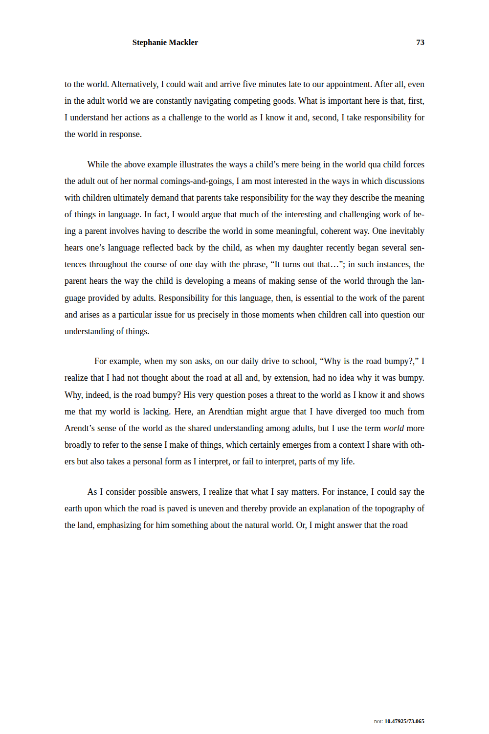Stephanie Mackler 73
to the world. Alternatively, I could wait and arrive five minutes late to our appointment. After all, even in the adult world we are constantly navigating competing goods. What is important here is that, first, I understand her actions as a challenge to the world as I know it and, second, I take responsibility for the world in response.
While the above example illustrates the ways a child’s mere being in the world qua child forces the adult out of her normal comings-and-goings, I am most interested in the ways in which discussions with children ultimately demand that parents take responsibility for the way they describe the meaning of things in language. In fact, I would argue that much of the interesting and challenging work of being a parent involves having to describe the world in some meaningful, coherent way. One inevitably hears one’s language reflected back by the child, as when my daughter recently began several sentences throughout the course of one day with the phrase, “It turns out that…”; in such instances, the parent hears the way the child is developing a means of making sense of the world through the language provided by adults. Responsibility for this language, then, is essential to the work of the parent and arises as a particular issue for us precisely in those moments when children call into question our understanding of things.
For example, when my son asks, on our daily drive to school, “Why is the road bumpy?,” I realize that I had not thought about the road at all and, by extension, had no idea why it was bumpy. Why, indeed, is the road bumpy? His very question poses a threat to the world as I know it and shows me that my world is lacking. Here, an Arendtian might argue that I have diverged too much from Arendt’s sense of the world as the shared understanding among adults, but I use the term world more broadly to refer to the sense I make of things, which certainly emerges from a context I share with others but also takes a personal form as I interpret, or fail to interpret, parts of my life.
As I consider possible answers, I realize that what I say matters. For instance, I could say the earth upon which the road is paved is uneven and thereby provide an explanation of the topography of the land, emphasizing for him something about the natural world. Or, I might answer that the road
doi: 10.47925/73.065